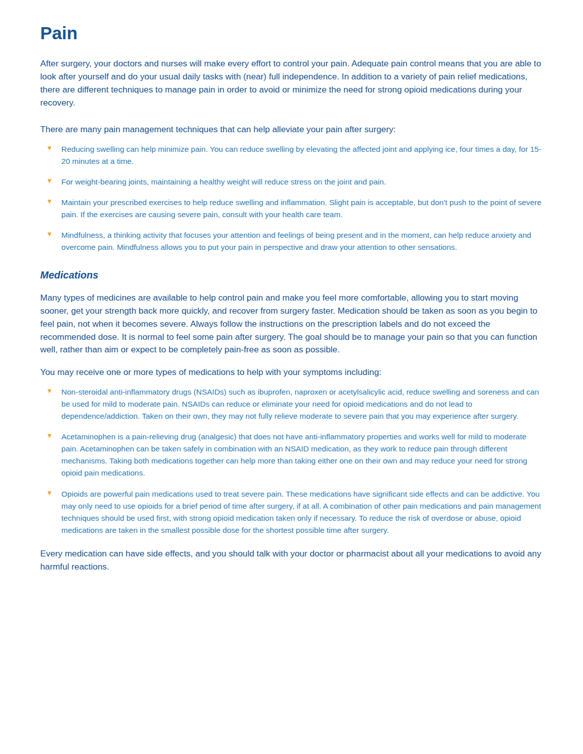Pain
After surgery, your doctors and nurses will make every effort to control your pain. Adequate pain control means that you are able to look after yourself and do your usual daily tasks with (near) full independence. In addition to a variety of pain relief medications, there are different techniques to manage pain in order to avoid or minimize the need for strong opioid medications during your recovery.
There are many pain management techniques that can help alleviate your pain after surgery:
Reducing swelling can help minimize pain. You can reduce swelling by elevating the affected joint and applying ice, four times a day, for 15-20 minutes at a time.
For weight-bearing joints, maintaining a healthy weight will reduce stress on the joint and pain.
Maintain your prescribed exercises to help reduce swelling and inflammation. Slight pain is acceptable, but don't push to the point of severe pain. If the exercises are causing severe pain, consult with your health care team.
Mindfulness, a thinking activity that focuses your attention and feelings of being present and in the moment, can help reduce anxiety and overcome pain. Mindfulness allows you to put your pain in perspective and draw your attention to other sensations.
Medications
Many types of medicines are available to help control pain and make you feel more comfortable, allowing you to start moving sooner, get your strength back more quickly, and recover from surgery faster. Medication should be taken as soon as you begin to feel pain, not when it becomes severe. Always follow the instructions on the prescription labels and do not exceed the recommended dose. It is normal to feel some pain after surgery. The goal should be to manage your pain so that you can function well, rather than aim or expect to be completely pain-free as soon as possible.
You may receive one or more types of medications to help with your symptoms including:
Non-steroidal anti-inflammatory drugs (NSAIDs) such as ibuprofen, naproxen or acetylsalicylic acid, reduce swelling and soreness and can be used for mild to moderate pain. NSAIDs can reduce or eliminate your need for opioid medications and do not lead to dependence/addiction. Taken on their own, they may not fully relieve moderate to severe pain that you may experience after surgery.
Acetaminophen is a pain-relieving drug (analgesic) that does not have anti-inflammatory properties and works well for mild to moderate pain. Acetaminophen can be taken safely in combination with an NSAID medication, as they work to reduce pain through different mechanisms. Taking both medications together can help more than taking either one on their own and may reduce your need for strong opioid pain medications.
Opioids are powerful pain medications used to treat severe pain. These medications have significant side effects and can be addictive. You may only need to use opioids for a brief period of time after surgery, if at all. A combination of other pain medications and pain management techniques should be used first, with strong opioid medication taken only if necessary. To reduce the risk of overdose or abuse, opioid medications are taken in the smallest possible dose for the shortest possible time after surgery.
Every medication can have side effects, and you should talk with your doctor or pharmacist about all your medications to avoid any harmful reactions.